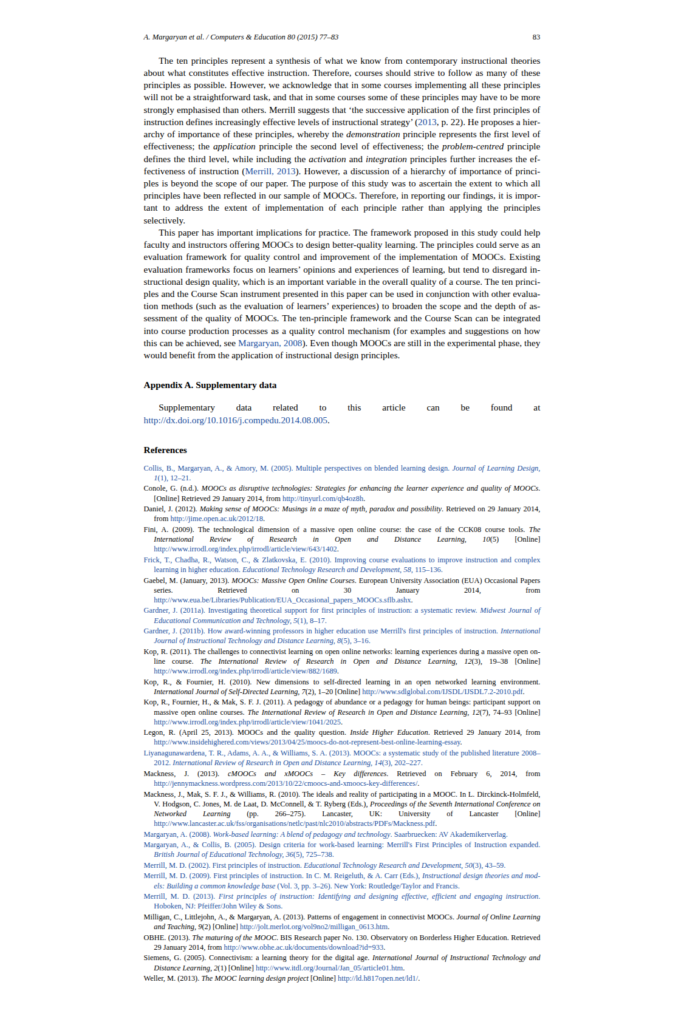A. Margaryan et al. / Computers & Education 80 (2015) 77–83 83
The ten principles represent a synthesis of what we know from contemporary instructional theories about what constitutes effective instruction. Therefore, courses should strive to follow as many of these principles as possible. However, we acknowledge that in some courses implementing all these principles will not be a straightforward task, and that in some courses some of these principles may have to be more strongly emphasised than others. Merrill suggests that ‘the successive application of the first principles of instruction defines increasingly effective levels of instructional strategy’ (2013, p. 22). He proposes a hierarchy of importance of these principles, whereby the demonstration principle represents the first level of effectiveness; the application principle the second level of effectiveness; the problem-centred principle defines the third level, while including the activation and integration principles further increases the effectiveness of instruction (Merrill, 2013). However, a discussion of a hierarchy of importance of principles is beyond the scope of our paper. The purpose of this study was to ascertain the extent to which all principles have been reflected in our sample of MOOCs. Therefore, in reporting our findings, it is important to address the extent of implementation of each principle rather than applying the principles selectively.
This paper has important implications for practice. The framework proposed in this study could help faculty and instructors offering MOOCs to design better-quality learning. The principles could serve as an evaluation framework for quality control and improvement of the implementation of MOOCs. Existing evaluation frameworks focus on learners’ opinions and experiences of learning, but tend to disregard instructional design quality, which is an important variable in the overall quality of a course. The ten principles and the Course Scan instrument presented in this paper can be used in conjunction with other evaluation methods (such as the evaluation of learners’ experiences) to broaden the scope and the depth of assessment of the quality of MOOCs. The ten-principle framework and the Course Scan can be integrated into course production processes as a quality control mechanism (for examples and suggestions on how this can be achieved, see Margaryan, 2008). Even though MOOCs are still in the experimental phase, they would benefit from the application of instructional design principles.
Appendix A. Supplementary data
Supplementary data related to this article can be found at http://dx.doi.org/10.1016/j.compedu.2014.08.005.
References
Collis, B., Margaryan, A., & Amory, M. (2005). Multiple perspectives on blended learning design. Journal of Learning Design, 1(1), 12–21.
Conole, G. (n.d.). MOOCs as disruptive technologies: Strategies for enhancing the learner experience and quality of MOOCs. [Online] Retrieved 29 January 2014, from http://tinyurl.com/qb4oz8h.
Daniel, J. (2012). Making sense of MOOCs: Musings in a maze of myth, paradox and possibility. Retrieved on 29 January 2014, from http://jime.open.ac.uk/2012/18.
Fini, A. (2009). The technological dimension of a massive open online course: the case of the CCK08 course tools. The International Review of Research in Open and Distance Learning, 10(5) [Online] http://www.irrodl.org/index.php/irrodl/article/view/643/1402.
Frick, T., Chadha, R., Watson, C., & Zlatkovska, E. (2010). Improving course evaluations to improve instruction and complex learning in higher education. Educational Technology Research and Development, 58, 115–136.
Gaebel, M. (January, 2013). MOOCs: Massive Open Online Courses. European University Association (EUA) Occasional Papers series. Retrieved on 30 January 2014, from http://www.eua.be/Libraries/Publication/EUA_Occasional_papers_MOOCs.sflb.ashx.
Gardner, J. (2011a). Investigating theoretical support for first principles of instruction: a systematic review. Midwest Journal of Educational Communication and Technology, 5(1), 8–17.
Gardner, J. (2011b). How award-winning professors in higher education use Merrill's first principles of instruction. International Journal of Instructional Technology and Distance Learning, 8(5), 3–16.
Kop, R. (2011). The challenges to connectivist learning on open online networks: learning experiences during a massive open online course. The International Review of Research in Open and Distance Learning, 12(3), 19–38 [Online] http://www.irrodl.org/index.php/irrodl/article/view/882/1689.
Kop, R., & Fournier, H. (2010). New dimensions to self-directed learning in an open networked learning environment. International Journal of Self-Directed Learning, 7(2), 1–20 [Online] http://www.sdlglobal.com/IJSDL/IJSDL7.2-2010.pdf.
Kop, R., Fournier, H., & Mak, S. F. J. (2011). A pedagogy of abundance or a pedagogy for human beings: participant support on massive open online courses. The International Review of Research in Open and Distance Learning, 12(7), 74–93 [Online] http://www.irrodl.org/index.php/irrodl/article/view/1041/2025.
Legon, R. (April 25, 2013). MOOCs and the quality question. Inside Higher Education. Retrieved 29 January 2014, from http://www.insidehighered.com/views/2013/04/25/moocs-do-not-represent-best-online-learning-essay.
Liyanagunawardena, T. R., Adams, A. A., & Williams, S. A. (2013). MOOCs: a systematic study of the published literature 2008–2012. International Review of Research in Open and Distance Learning, 14(3), 202–227.
Mackness, J. (2013). cMOOCs and xMOOCs – Key differences. Retrieved on February 6, 2014, from http://jennymackness.wordpress.com/2013/10/22/cmoocs-and-xmoocs-key-differences/.
Mackness, J., Mak, S. F. J., & Williams, R. (2010). The ideals and reality of participating in a MOOC. In L. Dirckinck-Holmfeld, V. Hodgson, C. Jones, M. de Laat, D. McConnell, & T. Ryberg (Eds.), Proceedings of the Seventh International Conference on Networked Learning (pp. 266–275). Lancaster, UK: University of Lancaster [Online] http://www.lancaster.ac.uk/fss/organisations/netlc/past/nlc2010/abstracts/PDFs/Mackness.pdf.
Margaryan, A. (2008). Work-based learning: A blend of pedagogy and technology. Saarbruecken: AV Akademikerverlag.
Margaryan, A., & Collis, B. (2005). Design criteria for work-based learning: Merrill's First Principles of Instruction expanded. British Journal of Educational Technology, 36(5), 725–738.
Merrill, M. D. (2002). First principles of instruction. Educational Technology Research and Development, 50(3), 43–59.
Merrill, M. D. (2009). First principles of instruction. In C. M. Reigeluth, & A. Carr (Eds.), Instructional design theories and models: Building a common knowledge base (Vol. 3, pp. 3–26). New York: Routledge/Taylor and Francis.
Merrill, M. D. (2013). First principles of instruction: Identifying and designing effective, efficient and engaging instruction. Hoboken, NJ: Pfeiffer/John Wiley & Sons.
Milligan, C., Littlejohn, A., & Margaryan, A. (2013). Patterns of engagement in connectivist MOOCs. Journal of Online Learning and Teaching, 9(2) [Online] http://jolt.merlot.org/vol9no2/milligan_0613.htm.
OBHE. (2013). The maturing of the MOOC. BIS Research paper No. 130. Observatory on Borderless Higher Education. Retrieved 29 January 2014, from http://www.obhe.ac.uk/documents/download?id=933.
Siemens, G. (2005). Connectivism: a learning theory for the digital age. International Journal of Instructional Technology and Distance Learning, 2(1) [Online] http://www.itdl.org/Journal/Jan_05/article01.htm.
Weller, M. (2013). The MOOC learning design project [Online] http://ld.h817open.net/ld1/.